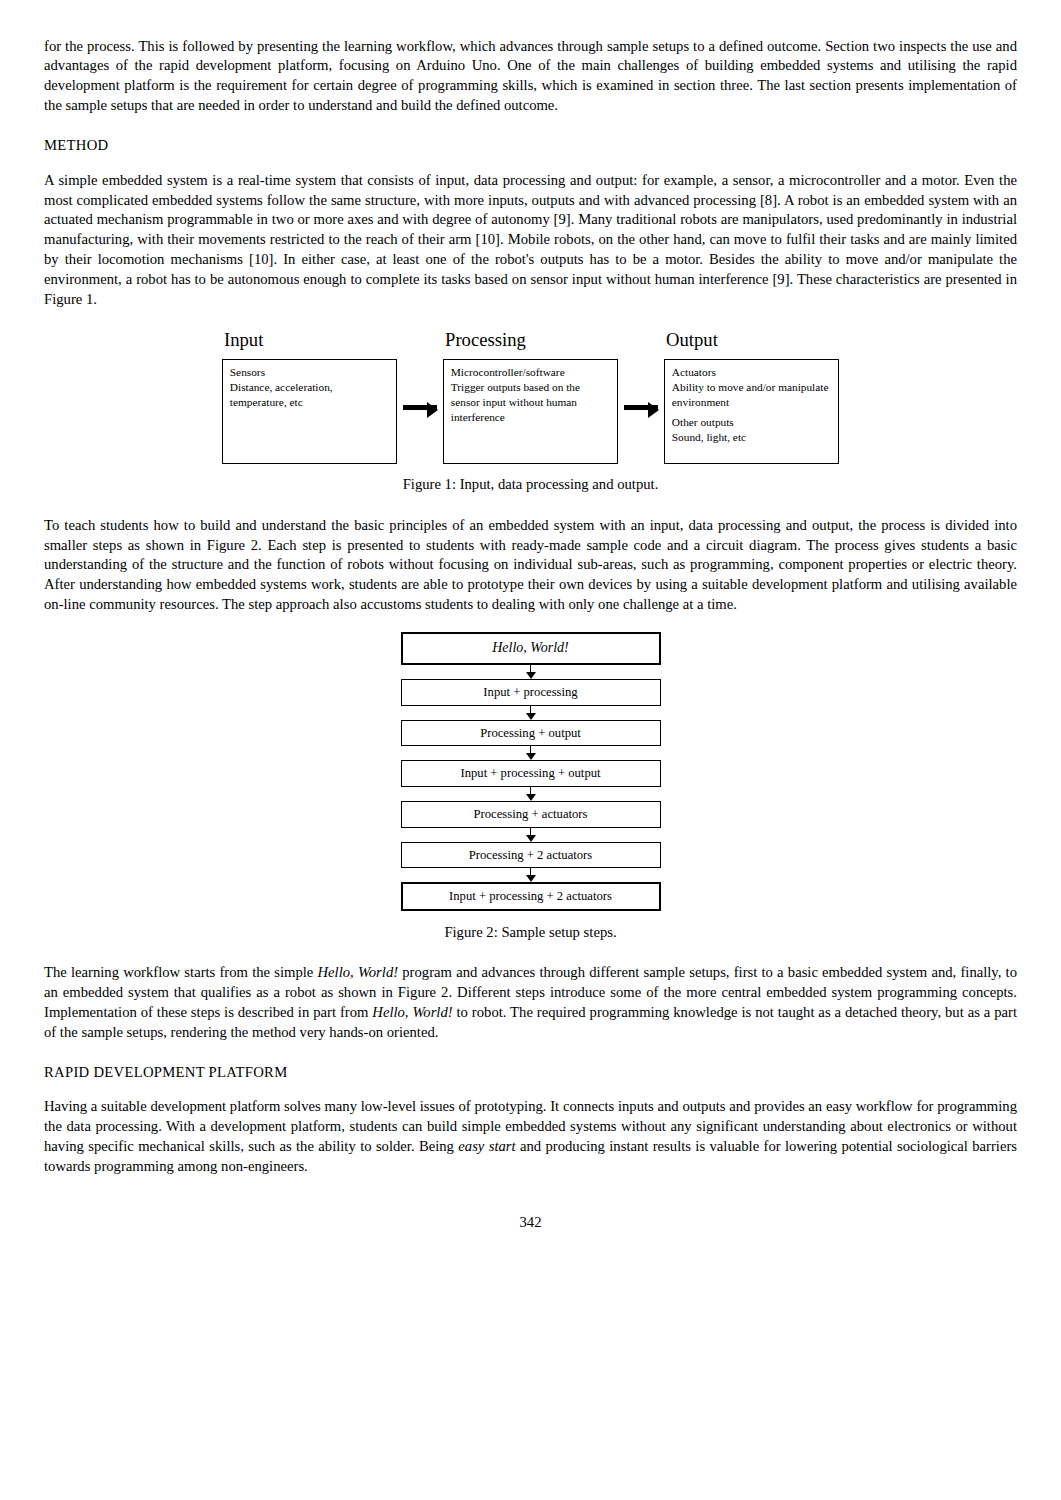for the process. This is followed by presenting the learning workflow, which advances through sample setups to a defined outcome. Section two inspects the use and advantages of the rapid development platform, focusing on Arduino Uno. One of the main challenges of building embedded systems and utilising the rapid development platform is the requirement for certain degree of programming skills, which is examined in section three. The last section presents implementation of the sample setups that are needed in order to understand and build the defined outcome.
Method
A simple embedded system is a real-time system that consists of input, data processing and output: for example, a sensor, a microcontroller and a motor. Even the most complicated embedded systems follow the same structure, with more inputs, outputs and with advanced processing [8]. A robot is an embedded system with an actuated mechanism programmable in two or more axes and with degree of autonomy [9]. Many traditional robots are manipulators, used predominantly in industrial manufacturing, with their movements restricted to the reach of their arm [10]. Mobile robots, on the other hand, can move to fulfil their tasks and are mainly limited by their locomotion mechanisms [10]. In either case, at least one of the robot's outputs has to be a motor. Besides the ability to move and/or manipulate the environment, a robot has to be autonomous enough to complete its tasks based on sensor input without human interference [9]. These characteristics are presented in Figure 1.
Input
Sensors
Distance, acceleration, temperature, etc
Processing
Microcontroller/software
Trigger outputs based on the sensor input without human interference
Output
Actuators
Ability to move and/or manipulate environment
Other outputs
Sound, light, etc
Figure 1: Input, data processing and output.
To teach students how to build and understand the basic principles of an embedded system with an input, data processing and output, the process is divided into smaller steps as shown in Figure 2. Each step is presented to students with ready-made sample code and a circuit diagram. The process gives students a basic understanding of the structure and the function of robots without focusing on individual sub-areas, such as programming, component properties or electric theory. After understanding how embedded systems work, students are able to prototype their own devices by using a suitable development platform and utilising available on-line community resources. The step approach also accustoms students to dealing with only one challenge at a time.
Hello, World!
Input + processing
Processing + output
Input + processing + output
Processing + actuators
Processing + 2 actuators
Input + processing + 2 actuators
Figure 2: Sample setup steps.
The learning workflow starts from the simple Hello, World! program and advances through different sample setups, first to a basic embedded system and, finally, to an embedded system that qualifies as a robot as shown in Figure 2. Different steps introduce some of the more central embedded system programming concepts. Implementation of these steps is described in part from Hello, World! to robot. The required programming knowledge is not taught as a detached theory, but as a part of the sample setups, rendering the method very hands-on oriented.
Rapid Development Platform
Having a suitable development platform solves many low-level issues of prototyping. It connects inputs and outputs and provides an easy workflow for programming the data processing. With a development platform, students can build simple embedded systems without any significant understanding about electronics or without having specific mechanical skills, such as the ability to solder. Being easy start and producing instant results is valuable for lowering potential sociological barriers towards programming among non-engineers.
342